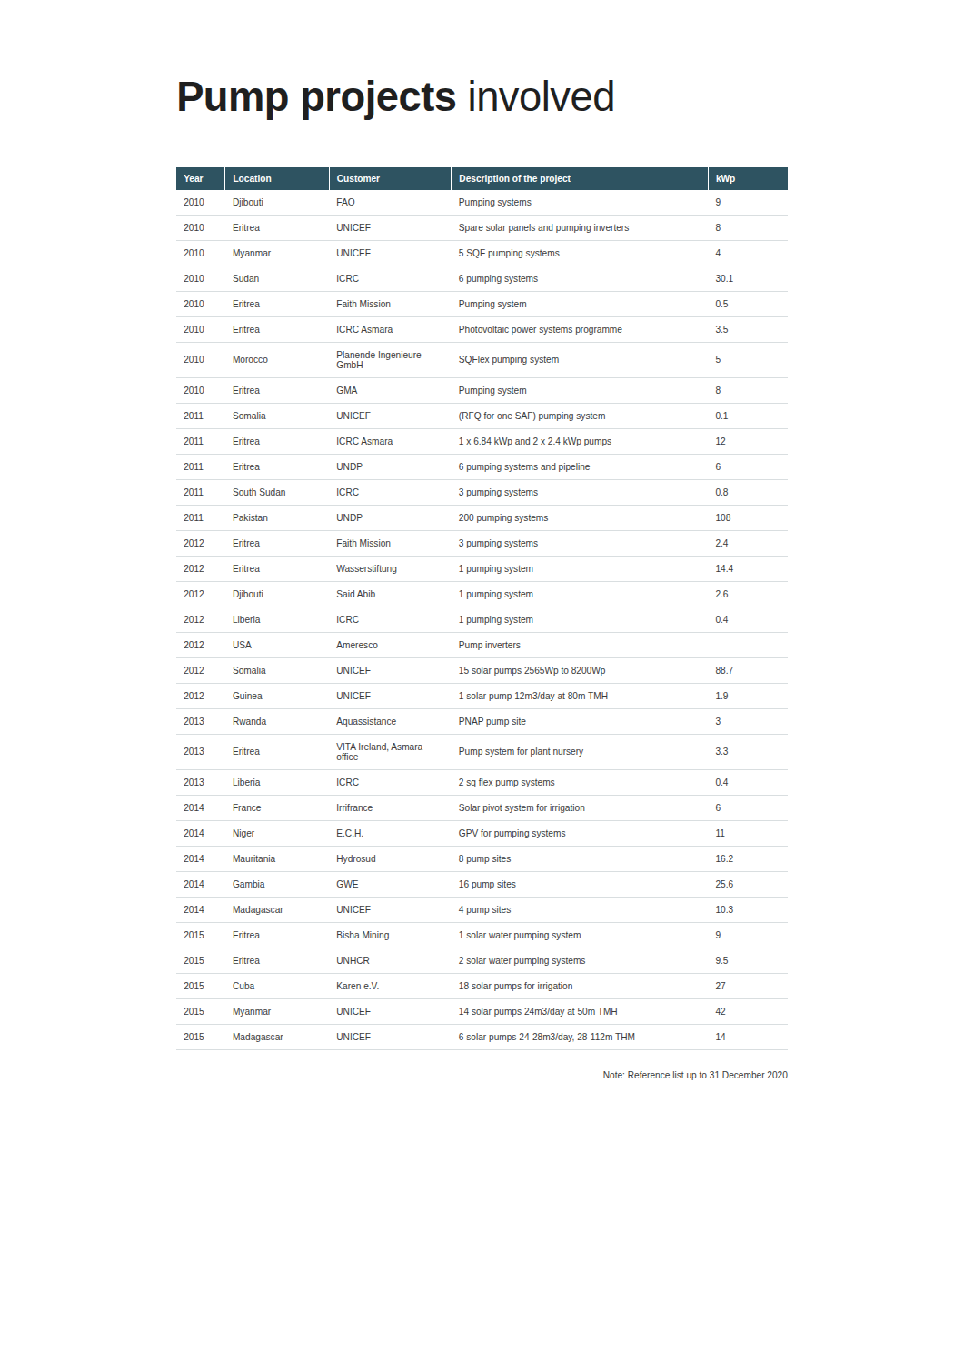Pump projects involved
| Year | Location | Customer | Description of the project | kWp |
| --- | --- | --- | --- | --- |
| 2010 | Djibouti | FAO | Pumping systems | 9 |
| 2010 | Eritrea | UNICEF | Spare solar panels and pumping inverters | 8 |
| 2010 | Myanmar | UNICEF | 5 SQF pumping systems | 4 |
| 2010 | Sudan | ICRC | 6 pumping systems | 30.1 |
| 2010 | Eritrea | Faith Mission | Pumping system | 0.5 |
| 2010 | Eritrea | ICRC Asmara | Photovoltaic power systems programme | 3.5 |
| 2010 | Morocco | Planende Ingenieure GmbH | SQFlex pumping system | 5 |
| 2010 | Eritrea | GMA | Pumping system | 8 |
| 2011 | Somalia | UNICEF | (RFQ for one SAF) pumping system | 0.1 |
| 2011 | Eritrea | ICRC Asmara | 1 x 6.84 kWp and 2 x 2.4 kWp pumps | 12 |
| 2011 | Eritrea | UNDP | 6 pumping systems and pipeline | 6 |
| 2011 | South Sudan | ICRC | 3 pumping systems | 0.8 |
| 2011 | Pakistan | UNDP | 200 pumping systems | 108 |
| 2012 | Eritrea | Faith Mission | 3 pumping systems | 2.4 |
| 2012 | Eritrea | Wasserstiftung | 1 pumping system | 14.4 |
| 2012 | Djibouti | Said Abib | 1 pumping system | 2.6 |
| 2012 | Liberia | ICRC | 1 pumping system | 0.4 |
| 2012 | USA | Ameresco | Pump inverters | |
| 2012 | Somalia | UNICEF | 15 solar pumps 2565Wp to 8200Wp | 88.7 |
| 2012 | Guinea | UNICEF | 1 solar pump 12m3/day at 80m TMH | 1.9 |
| 2013 | Rwanda | Aquassistance | PNAP pump site | 3 |
| 2013 | Eritrea | VITA Ireland, Asmara office | Pump system for plant nursery | 3.3 |
| 2013 | Liberia | ICRC | 2 sq flex pump systems | 0.4 |
| 2014 | France | Irrifrance | Solar pivot system for irrigation | 6 |
| 2014 | Niger | E.C.H. | GPV for pumping systems | 11 |
| 2014 | Mauritania | Hydrosud | 8 pump sites | 16.2 |
| 2014 | Gambia | GWE | 16 pump sites | 25.6 |
| 2014 | Madagascar | UNICEF | 4 pump sites | 10.3 |
| 2015 | Eritrea | Bisha Mining | 1 solar water pumping system | 9 |
| 2015 | Eritrea | UNHCR | 2 solar water pumping systems | 9.5 |
| 2015 | Cuba | Karen e.V. | 18 solar pumps for irrigation | 27 |
| 2015 | Myanmar | UNICEF | 14 solar pumps 24m3/day at 50m TMH | 42 |
| 2015 | Madagascar | UNICEF | 6 solar pumps 24-28m3/day, 28-112m THM | 14 |
Note: Reference list up to 31 December 2020